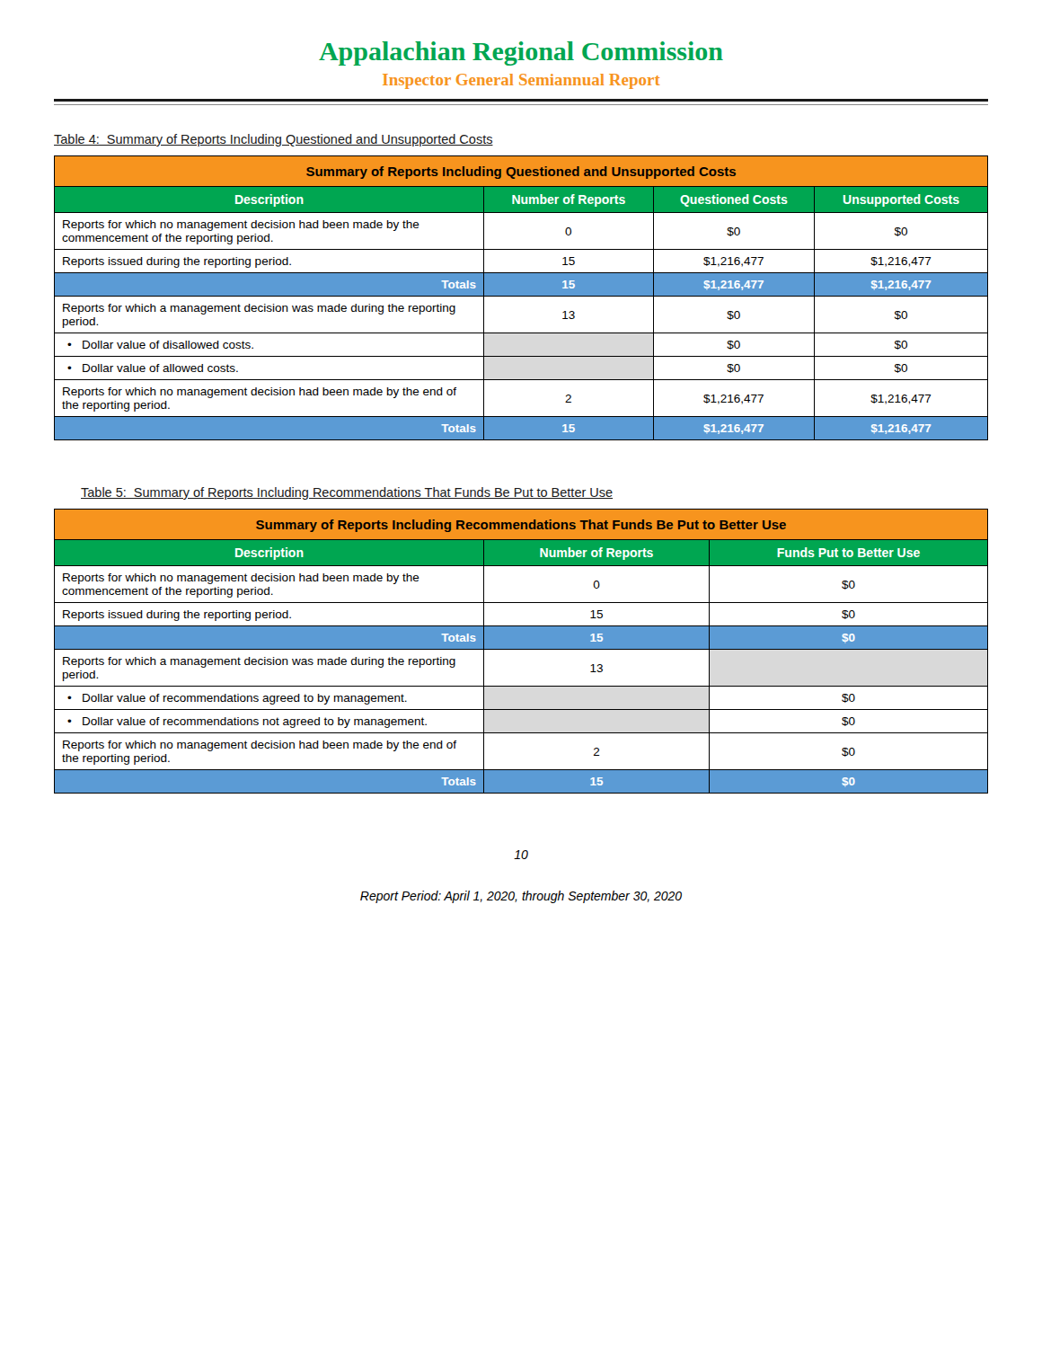Appalachian Regional Commission
Inspector General Semiannual Report
Table 4: Summary of Reports Including Questioned and Unsupported Costs
| Summary of Reports Including Questioned and Unsupported Costs |
| --- |
| Description | Number of Reports | Questioned Costs | Unsupported Costs |
| Reports for which no management decision had been made by the commencement of the reporting period. | 0 | $0 | $0 |
| Reports issued during the reporting period. | 15 | $1,216,477 | $1,216,477 |
| Totals | 15 | $1,216,477 | $1,216,477 |
| Reports for which a management decision was made during the reporting period. | 13 | $0 | $0 |
| Dollar value of disallowed costs. | | $0 | $0 |
| Dollar value of allowed costs. | | $0 | $0 |
| Reports for which no management decision had been made by the end of the reporting period. | 2 | $1,216,477 | $1,216,477 |
| Totals | 15 | $1,216,477 | $1,216,477 |
Table 5: Summary of Reports Including Recommendations That Funds Be Put to Better Use
| Summary of Reports Including Recommendations That Funds Be Put to Better Use |
| --- |
| Description | Number of Reports | Funds Put to Better Use |
| Reports for which no management decision had been made by the commencement of the reporting period. | 0 | $0 |
| Reports issued during the reporting period. | 15 | $0 |
| Totals | 15 | $0 |
| Reports for which a management decision was made during the reporting period. | 13 | |
| Dollar value of recommendations agreed to by management. | | $0 |
| Dollar value of recommendations not agreed to by management. | | $0 |
| Reports for which no management decision had been made by the end of the reporting period. | 2 | $0 |
| Totals | 15 | $0 |
10
Report Period: April 1, 2020, through September 30, 2020